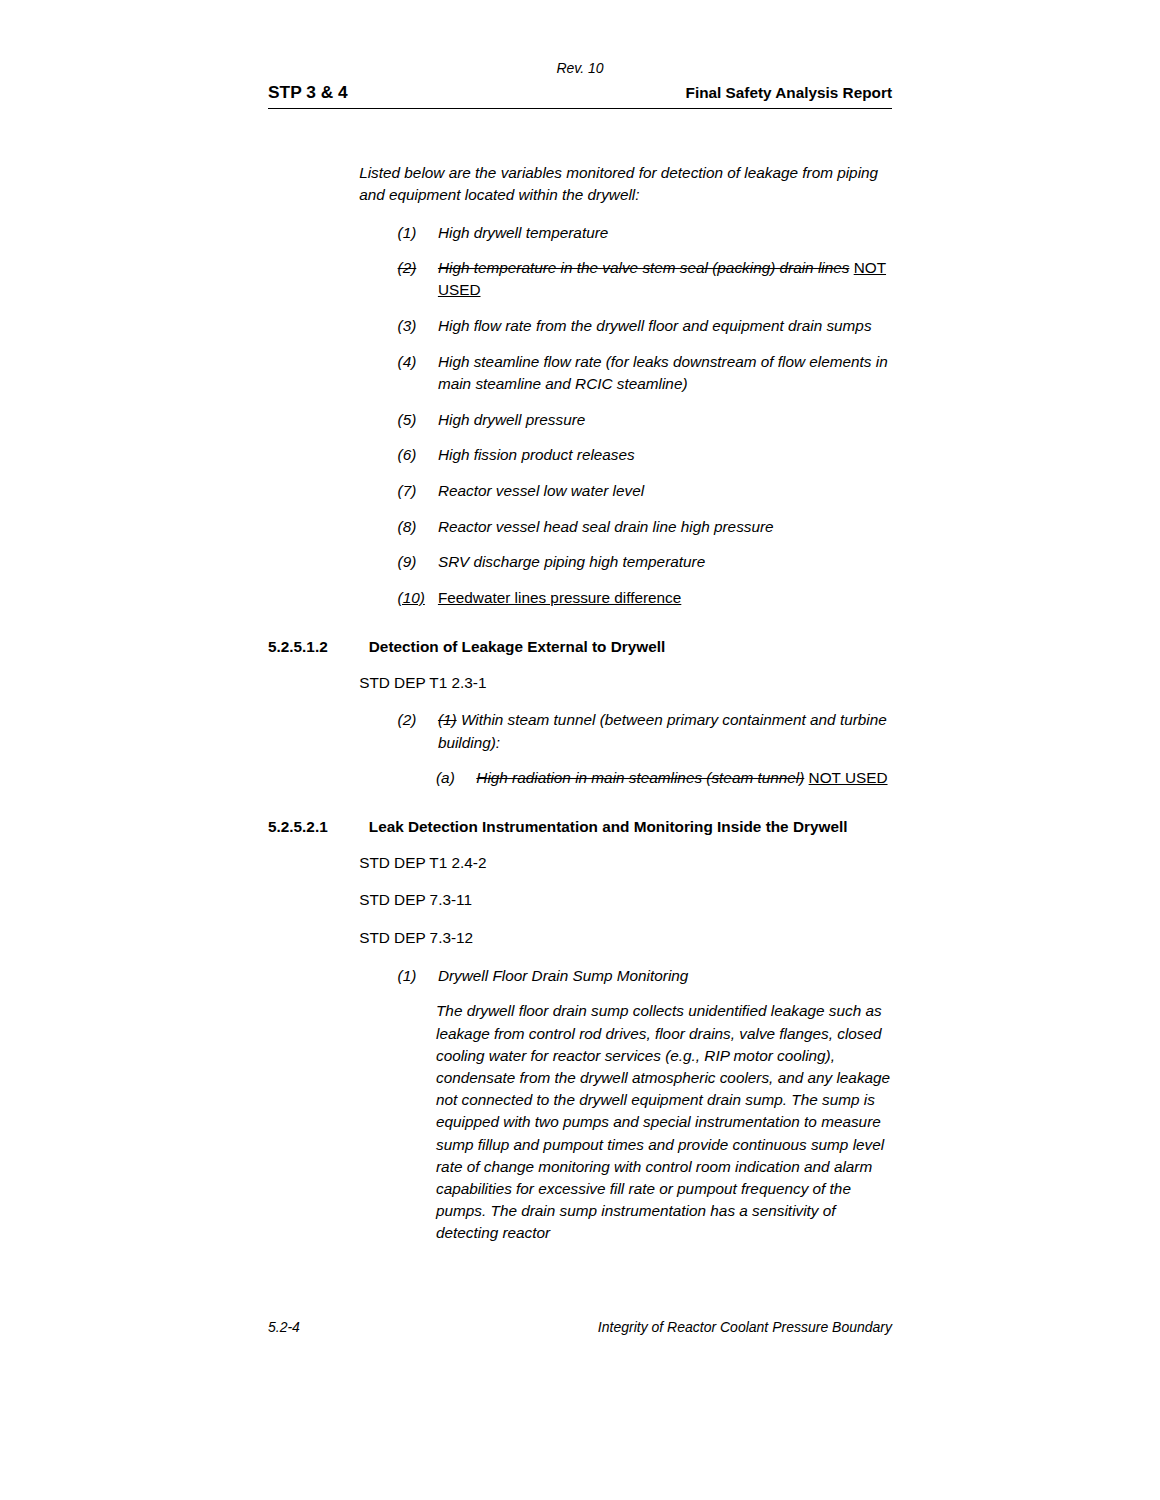Rev. 10
STP 3 & 4
Final Safety Analysis Report
Listed below are the variables monitored for detection of leakage from piping and equipment located within the drywell:
(1)
High drywell temperature
(2)
High temperature in the valve stem seal (packing) drain lines NOT USED
(3)
High flow rate from the drywell floor and equipment drain sumps
(4)
High steamline flow rate (for leaks downstream of flow elements in main steamline and RCIC steamline)
(5)
High drywell pressure
(6)
High fission product releases
(7)
Reactor vessel low water level
(8)
Reactor vessel head seal drain line high pressure
(9)
SRV discharge piping high temperature
(10)
Feedwater lines pressure difference
5.2.5.1.2 Detection of Leakage External to Drywell
STD DEP T1 2.3-1
(2)
(1) Within steam tunnel (between primary containment and turbine building):
(a)
High radiation in main steamlines (steam tunnel) NOT USED
5.2.5.2.1 Leak Detection Instrumentation and Monitoring Inside the Drywell
STD DEP T1 2.4-2
STD DEP 7.3-11
STD DEP 7.3-12
(1)
Drywell Floor Drain Sump Monitoring
The drywell floor drain sump collects unidentified leakage such as leakage from control rod drives, floor drains, valve flanges, closed cooling water for reactor services (e.g., RIP motor cooling), condensate from the drywell atmospheric coolers, and any leakage not connected to the drywell equipment drain sump. The sump is equipped with two pumps and special instrumentation to measure sump fillup and pumpout times and provide continuous sump level rate of change monitoring with control room indication and alarm capabilities for excessive fill rate or pumpout frequency of the pumps. The drain sump instrumentation has a sensitivity of detecting reactor
5.2-4
Integrity of Reactor Coolant Pressure Boundary